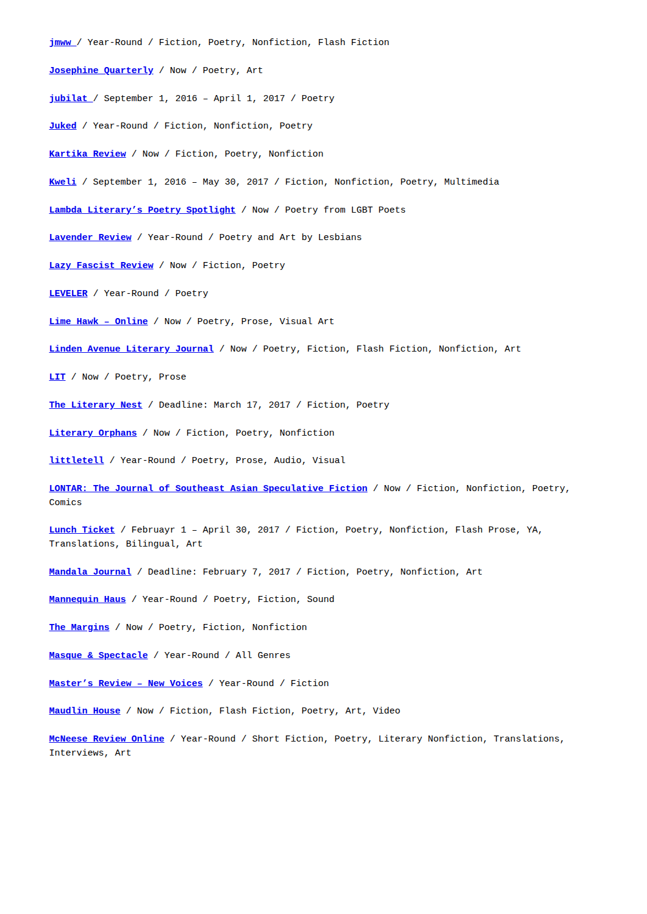jmww / Year-Round / Fiction, Poetry, Nonfiction, Flash Fiction
Josephine Quarterly / Now / Poetry, Art
jubilat / September 1, 2016 – April 1, 2017 / Poetry
Juked / Year-Round / Fiction, Nonfiction, Poetry
Kartika Review / Now / Fiction, Poetry, Nonfiction
Kweli / September 1, 2016 – May 30, 2017 / Fiction, Nonfiction, Poetry, Multimedia
Lambda Literary’s Poetry Spotlight / Now / Poetry from LGBT Poets
Lavender Review / Year-Round / Poetry and Art by Lesbians
Lazy Fascist Review / Now / Fiction, Poetry
LEVELER / Year-Round / Poetry
Lime Hawk – Online / Now / Poetry, Prose, Visual Art
Linden Avenue Literary Journal / Now / Poetry, Fiction, Flash Fiction, Nonfiction, Art
LIT / Now / Poetry, Prose
The Literary Nest / Deadline: March 17, 2017 / Fiction, Poetry
Literary Orphans / Now / Fiction, Poetry, Nonfiction
littletell / Year-Round / Poetry, Prose, Audio, Visual
LONTAR: The Journal of Southeast Asian Speculative Fiction / Now / Fiction, Nonfiction, Poetry, Comics
Lunch Ticket / Februayr 1 – April 30, 2017 / Fiction, Poetry, Nonfiction, Flash Prose, YA, Translations, Bilingual, Art
Mandala Journal / Deadline: February 7, 2017 / Fiction, Poetry, Nonfiction, Art
Mannequin Haus / Year-Round / Poetry, Fiction, Sound
The Margins / Now / Poetry, Fiction, Nonfiction
Masque & Spectacle / Year-Round / All Genres
Master’s Review – New Voices / Year-Round / Fiction
Maudlin House / Now / Fiction, Flash Fiction, Poetry, Art, Video
McNeese Review Online / Year-Round / Short Fiction, Poetry, Literary Nonfiction, Translations, Interviews, Art